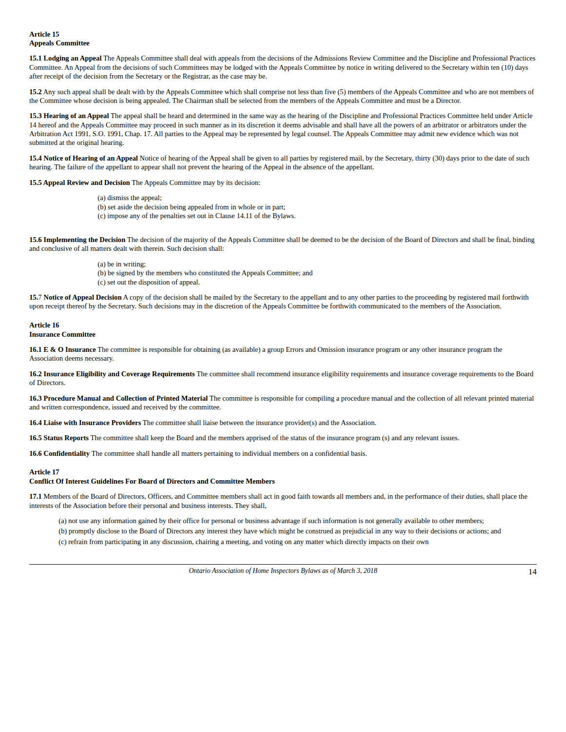Article 15
Appeals Committee
15.1 Lodging an Appeal The Appeals Committee shall deal with appeals from the decisions of the Admissions Review Committee and the Discipline and Professional Practices Committee. An Appeal from the decisions of such Committees may be lodged with the Appeals Committee by notice in writing delivered to the Secretary within ten (10) days after receipt of the decision from the Secretary or the Registrar, as the case may be.
15.2 Any such appeal shall be dealt with by the Appeals Committee which shall comprise not less than five (5) members of the Appeals Committee and who are not members of the Committee whose decision is being appealed. The Chairman shall be selected from the members of the Appeals Committee and must be a Director.
15.3 Hearing of an Appeal The appeal shall be heard and determined in the same way as the hearing of the Discipline and Professional Practices Committee held under Article 14 hereof and the Appeals Committee may proceed in such manner as in its discretion it deems advisable and shall have all the powers of an arbitrator or arbitrators under the Arbitration Act 1991, S.O. 1991, Chap. 17. All parties to the Appeal may be represented by legal counsel. The Appeals Committee may admit new evidence which was not submitted at the original hearing.
15.4 Notice of Hearing of an Appeal Notice of hearing of the Appeal shall be given to all parties by registered mail, by the Secretary, thirty (30) days prior to the date of such hearing. The failure of the appellant to appear shall not prevent the hearing of the Appeal in the absence of the appellant.
15.5 Appeal Review and Decision The Appeals Committee may by its decision:
(a) dismiss the appeal;
(b) set aside the decision being appealed from in whole or in part;
(c) impose any of the penalties set out in Clause 14.11 of the Bylaws.
15.6 Implementing the Decision The decision of the majority of the Appeals Committee shall be deemed to be the decision of the Board of Directors and shall be final, binding and conclusive of all matters dealt with therein. Such decision shall:
(a) be in writing;
(b) be signed by the members who constituted the Appeals Committee; and
(c) set out the disposition of appeal.
15. 7 Notice of Appeal Decision A copy of the decision shall be mailed by the Secretary to the appellant and to any other parties to the proceeding by registered mail forthwith upon receipt thereof by the Secretary. Such decisions may in the discretion of the Appeals Committee be forthwith communicated to the members of the Association.
Article 16
Insurance Committee
16.1 E & O Insurance The committee is responsible for obtaining (as available) a group Errors and Omission insurance program or any other insurance program the Association deems necessary.
16.2 Insurance Eligibility and Coverage Requirements The committee shall recommend insurance eligibility requirements and insurance coverage requirements to the Board of Directors.
16.3 Procedure Manual and Collection of Printed Material The committee is responsible for compiling a procedure manual and the collection of all relevant printed material and written correspondence, issued and received by the committee.
16.4 Liaise with Insurance Providers The committee shall liaise between the insurance provider(s) and the Association.
16.5 Status Reports The committee shall keep the Board and the members apprised of the status of the insurance program (s) and any relevant issues.
16.6 Confidentiality The committee shall handle all matters pertaining to individual members on a confidential basis.
Article 17
Conflict Of Interest Guidelines For Board of Directors and Committee Members
17.1 Members of the Board of Directors, Officers, and Committee members shall act in good faith towards all members and, in the performance of their duties, shall place the interests of the Association before their personal and business interests. They shall,
(a) not use any information gained by their office for personal or business advantage if such information is not generally available to other members;
(b) promptly disclose to the Board of Directors any interest they have which might be construed as prejudicial in any way to their decisions or actions; and
(c) refrain from participating in any discussion, chairing a meeting, and voting on any matter which directly impacts on their own
Ontario Association of Home Inspectors Bylaws as of March 3, 2018 14